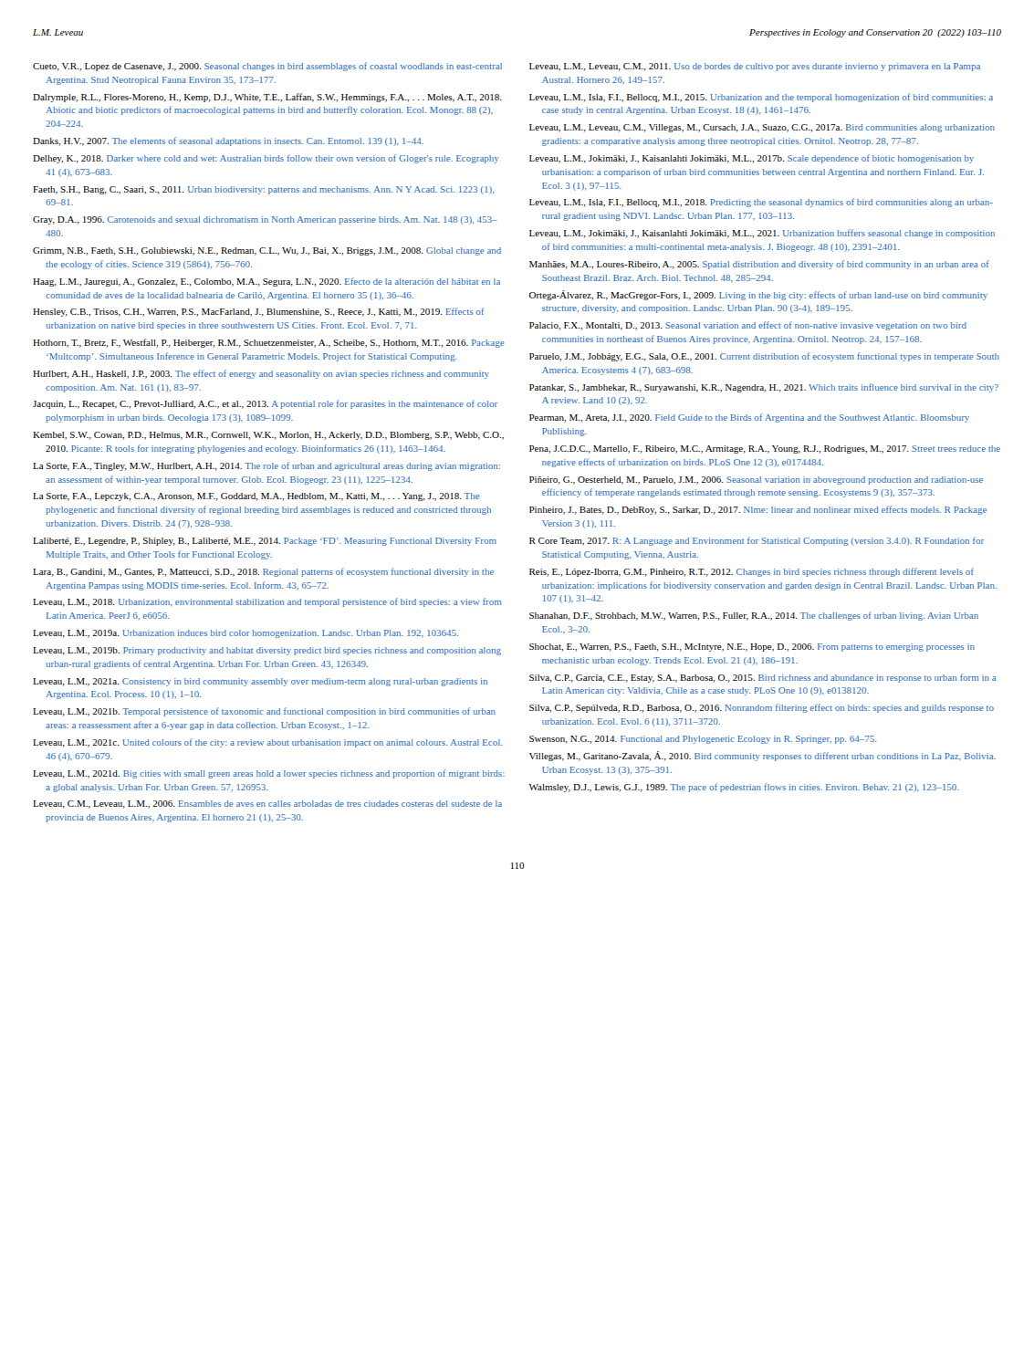L.M. Leveau Perspectives in Ecology and Conservation 20 (2022) 103–110
Cueto, V.R., Lopez de Casenave, J., 2000. Seasonal changes in bird assemblages of coastal woodlands in east-central Argentina. Stud Neotropical Fauna Environ 35, 173–177.
Dalrymple, R.L., Flores-Moreno, H., Kemp, D.J., White, T.E., Laffan, S.W., Hemmings, F.A., . . . Moles, A.T., 2018. Abiotic and biotic predictors of macroecological patterns in bird and butterfly coloration. Ecol. Monogr. 88 (2), 204–224.
Danks, H.V., 2007. The elements of seasonal adaptations in insects. Can. Entomol. 139 (1), 1–44.
Delhey, K., 2018. Darker where cold and wet: Australian birds follow their own version of Gloger's rule. Ecography 41 (4), 673–683.
Faeth, S.H., Bang, C., Saari, S., 2011. Urban biodiversity: patterns and mechanisms. Ann. N Y Acad. Sci. 1223 (1), 69–81.
Gray, D.A., 1996. Carotenoids and sexual dichromatism in North American passerine birds. Am. Nat. 148 (3), 453–480.
Grimm, N.B., Faeth, S.H., Golubiewski, N.E., Redman, C.L., Wu, J., Bai, X., Briggs, J.M., 2008. Global change and the ecology of cities. Science 319 (5864), 756–760.
Haag, L.M., Jauregui, A., Gonzalez, E., Colombo, M.A., Segura, L.N., 2020. Efecto de la alteración del hábitat en la comunidad de aves de la localidad balnearia de Cariló, Argentina. El hornero 35 (1), 36–46.
Hensley, C.B., Trisos, C.H., Warren, P.S., MacFarland, J., Blumenshine, S., Reece, J., Katti, M., 2019. Effects of urbanization on native bird species in three southwestern US Cities. Front. Ecol. Evol. 7, 71.
Hothorn, T., Bretz, F., Westfall, P., Heiberger, R.M., Schuetzenmeister, A., Scheibe, S., Hothorn, M.T., 2016. Package ‘Multcomp’. Simultaneous Inference in General Parametric Models. Project for Statistical Computing.
Hurlbert, A.H., Haskell, J.P., 2003. The effect of energy and seasonality on avian species richness and community composition. Am. Nat. 161 (1), 83–97.
Jacquin, L., Recapet, C., Prevot-Julliard, A.C., et al., 2013. A potential role for parasites in the maintenance of color polymorphism in urban birds. Oecologia 173 (3), 1089–1099.
Kembel, S.W., Cowan, P.D., Helmus, M.R., Cornwell, W.K., Morlon, H., Ackerly, D.D., Blomberg, S.P., Webb, C.O., 2010. Picante: R tools for integrating phylogenies and ecology. Bioinformatics 26 (11), 1463–1464.
La Sorte, F.A., Tingley, M.W., Hurlbert, A.H., 2014. The role of urban and agricultural areas during avian migration: an assessment of within-year temporal turnover. Glob. Ecol. Biogeogr. 23 (11), 1225–1234.
La Sorte, F.A., Lepczyk, C.A., Aronson, M.F., Goddard, M.A., Hedblom, M., Katti, M., . . . Yang, J., 2018. The phylogenetic and functional diversity of regional breeding bird assemblages is reduced and constricted through urbanization. Divers. Distrib. 24 (7), 928–938.
Laliberté, E., Legendre, P., Shipley, B., Laliberté, M.E., 2014. Package ‘FD’. Measuring Functional Diversity From Multiple Traits, and Other Tools for Functional Ecology.
Lara, B., Gandini, M., Gantes, P., Matteucci, S.D., 2018. Regional patterns of ecosystem functional diversity in the Argentina Pampas using MODIS time-series. Ecol. Inform. 43, 65–72.
Leveau, L.M., 2018. Urbanization, environmental stabilization and temporal persistence of bird species: a view from Latin America. PeerJ 6, e6056.
Leveau, L.M., 2019a. Urbanization induces bird color homogenization. Landsc. Urban Plan. 192, 103645.
Leveau, L.M., 2019b. Primary productivity and habitat diversity predict bird species richness and composition along urban-rural gradients of central Argentina. Urban For. Urban Green. 43, 126349.
Leveau, L.M., 2021a. Consistency in bird community assembly over medium-term along rural-urban gradients in Argentina. Ecol. Process. 10 (1), 1–10.
Leveau, L.M., 2021b. Temporal persistence of taxonomic and functional composition in bird communities of urban areas: a reassessment after a 6-year gap in data collection. Urban Ecosyst., 1–12.
Leveau, L.M., 2021c. United colours of the city: a review about urbanisation impact on animal colours. Austral Ecol. 46 (4), 670–679.
Leveau, L.M., 2021d. Big cities with small green areas hold a lower species richness and proportion of migrant birds: a global analysis. Urban For. Urban Green. 57, 126953.
Leveau, C.M., Leveau, L.M., 2006. Ensambles de aves en calles arboladas de tres ciudades costeras del sudeste de la provincia de Buenos Aires, Argentina. El hornero 21 (1), 25–30.
Leveau, L.M., Leveau, C.M., 2011. Uso de bordes de cultivo por aves durante invierno y primavera en la Pampa Austral. Hornero 26, 149–157.
Leveau, L.M., Isla, F.I., Bellocq, M.I., 2015. Urbanization and the temporal homogenization of bird communities: a case study in central Argentina. Urban Ecosyst. 18 (4), 1461–1476.
Leveau, L.M., Leveau, C.M., Villegas, M., Cursach, J.A., Suazo, C.G., 2017a. Bird communities along urbanization gradients: a comparative analysis among three neotropical cities. Ornitol. Neotrop. 28, 77–87.
Leveau, L.M., Jokimäki, J., Kaisanlahti Jokimäki, M.L., 2017b. Scale dependence of biotic homogenisation by urbanisation: a comparison of urban bird communities between central Argentina and northern Finland. Eur. J. Ecol. 3 (1), 97–115.
Leveau, L.M., Isla, F.I., Bellocq, M.I., 2018. Predicting the seasonal dynamics of bird communities along an urban-rural gradient using NDVI. Landsc. Urban Plan. 177, 103–113.
Leveau, L.M., Jokimäki, J., Kaisanlahti Jokimäki, M.L., 2021. Urbanization buffers seasonal change in composition of bird communities: a multi-continental meta-analysis. J. Biogeogr. 48 (10), 2391–2401.
Manhães, M.A., Loures-Ribeiro, A., 2005. Spatial distribution and diversity of bird community in an urban area of Southeast Brazil. Braz. Arch. Biol. Technol. 48, 285–294.
Ortega-Álvarez, R., MacGregor-Fors, I., 2009. Living in the big city: effects of urban land-use on bird community structure, diversity, and composition. Landsc. Urban Plan. 90 (3-4), 189–195.
Palacio, F.X., Montalti, D., 2013. Seasonal variation and effect of non-native invasive vegetation on two bird communities in northeast of Buenos Aires province, Argentina. Ornitol. Neotrop. 24, 157–168.
Paruelo, J.M., Jobbágy, E.G., Sala, O.E., 2001. Current distribution of ecosystem functional types in temperate South America. Ecosystems 4 (7), 683–698.
Patankar, S., Jambhekar, R., Suryawanshi, K.R., Nagendra, H., 2021. Which traits influence bird survival in the city? A review. Land 10 (2), 92.
Pearman, M., Areta, J.I., 2020. Field Guide to the Birds of Argentina and the Southwest Atlantic. Bloomsbury Publishing.
Pena, J.C.D.C., Martello, F., Ribeiro, M.C., Armitage, R.A., Young, R.J., Rodrigues, M., 2017. Street trees reduce the negative effects of urbanization on birds. PLoS One 12 (3), e0174484.
Piñeiro, G., Oesterheld, M., Paruelo, J.M., 2006. Seasonal variation in aboveground production and radiation-use efficiency of temperate rangelands estimated through remote sensing. Ecosystems 9 (3), 357–373.
Pinheiro, J., Bates, D., DebRoy, S., Sarkar, D., 2017. Nlme: linear and nonlinear mixed effects models. R Package Version 3 (1), 111.
R Core Team, 2017. R: A Language and Environment for Statistical Computing (version 3.4.0). R Foundation for Statistical Computing, Vienna, Austria.
Reis, E., López-Iborra, G.M., Pinheiro, R.T., 2012. Changes in bird species richness through different levels of urbanization: implications for biodiversity conservation and garden design in Central Brazil. Landsc. Urban Plan. 107 (1), 31–42.
Shanahan, D.F., Strohbach, M.W., Warren, P.S., Fuller, R.A., 2014. The challenges of urban living. Avian Urban Ecol., 3–20.
Shochat, E., Warren, P.S., Faeth, S.H., McIntyre, N.E., Hope, D., 2006. From patterns to emerging processes in mechanistic urban ecology. Trends Ecol. Evol. 21 (4), 186–191.
Silva, C.P., García, C.E., Estay, S.A., Barbosa, O., 2015. Bird richness and abundance in response to urban form in a Latin American city: Valdivia, Chile as a case study. PLoS One 10 (9), e0138120.
Silva, C.P., Sepúlveda, R.D., Barbosa, O., 2016. Nonrandom filtering effect on birds: species and guilds response to urbanization. Ecol. Evol. 6 (11), 3711–3720.
Swenson, N.G., 2014. Functional and Phylogenetic Ecology in R. Springer, pp. 64–75.
Villegas, M., Garitano-Zavala, Á., 2010. Bird community responses to different urban conditions in La Paz, Bolivia. Urban Ecosyst. 13 (3), 375–391.
Walmsley, D.J., Lewis, G.J., 1989. The pace of pedestrian flows in cities. Environ. Behav. 21 (2), 123–150.
110